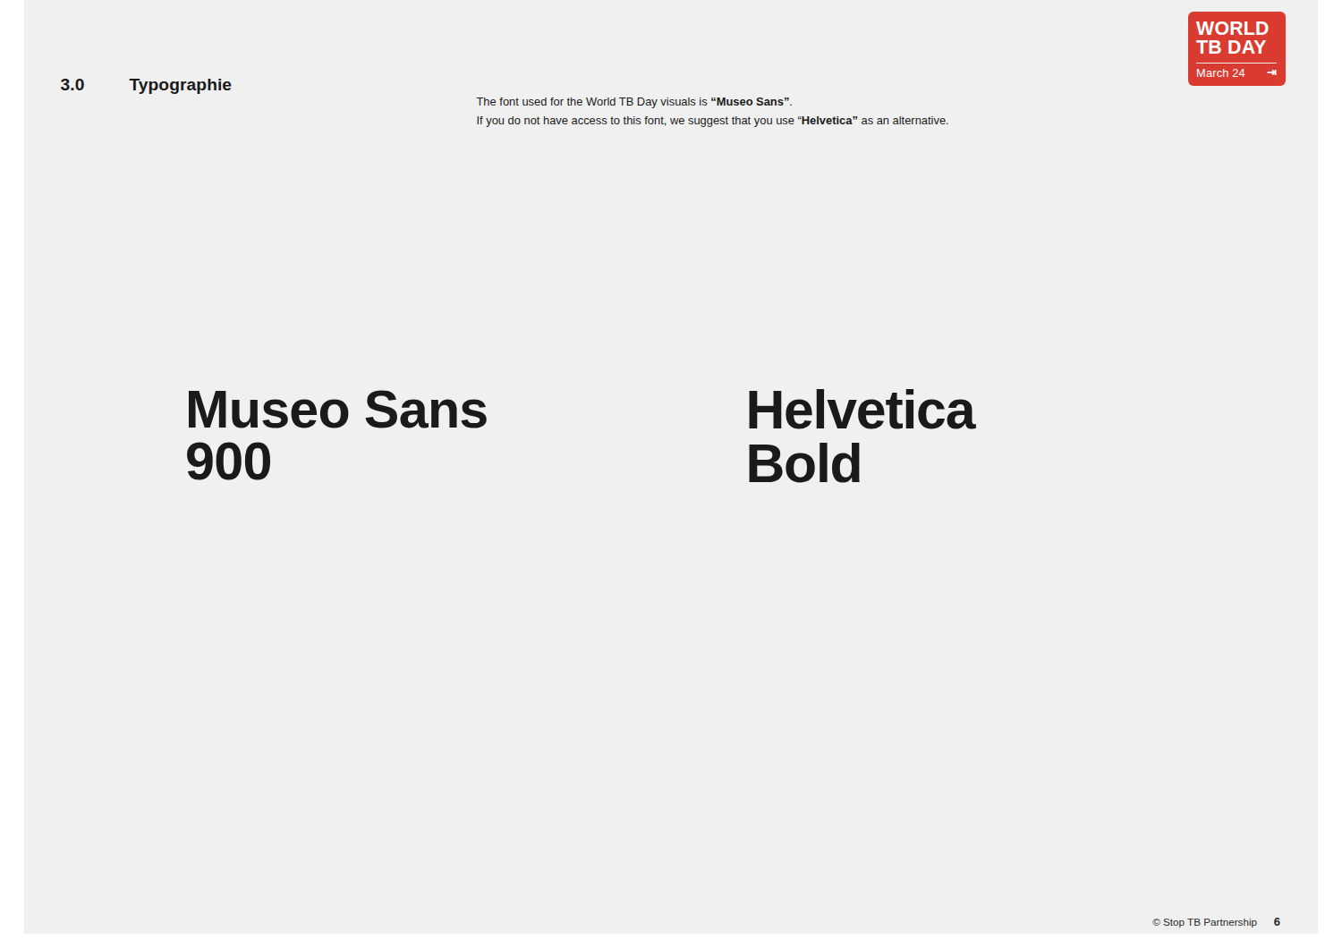WORLD TB DAY
March 24⇥
3.0 Typographie
The font used for the World TB Day visuals is “Museo Sans”.
If you do not have access to this font, we suggest that you use “Helvetica” as an alternative.
Museo Sans
900
Helvetica
Bold
© Stop TB Partnership 6